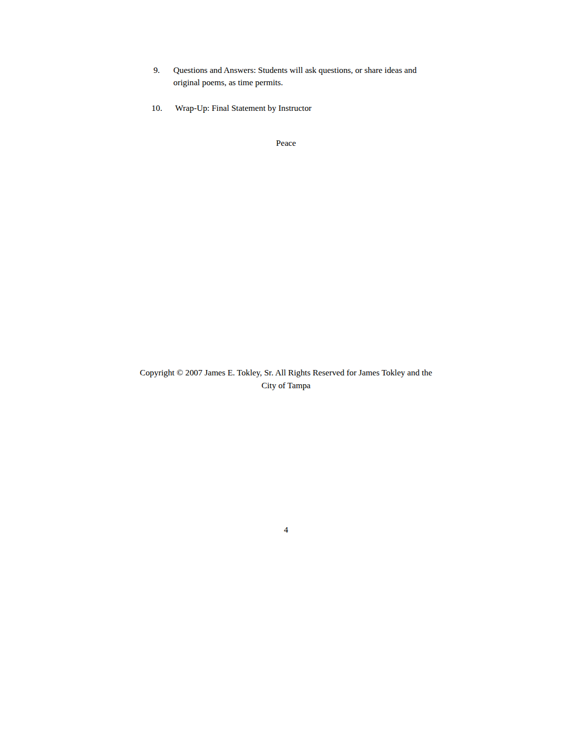9. Questions and Answers: Students will ask questions, or share ideas and original poems, as time permits.
10. Wrap-Up: Final Statement by Instructor
Peace
Copyright © 2007 James E. Tokley, Sr. All Rights Reserved for James Tokley and the City of Tampa
4